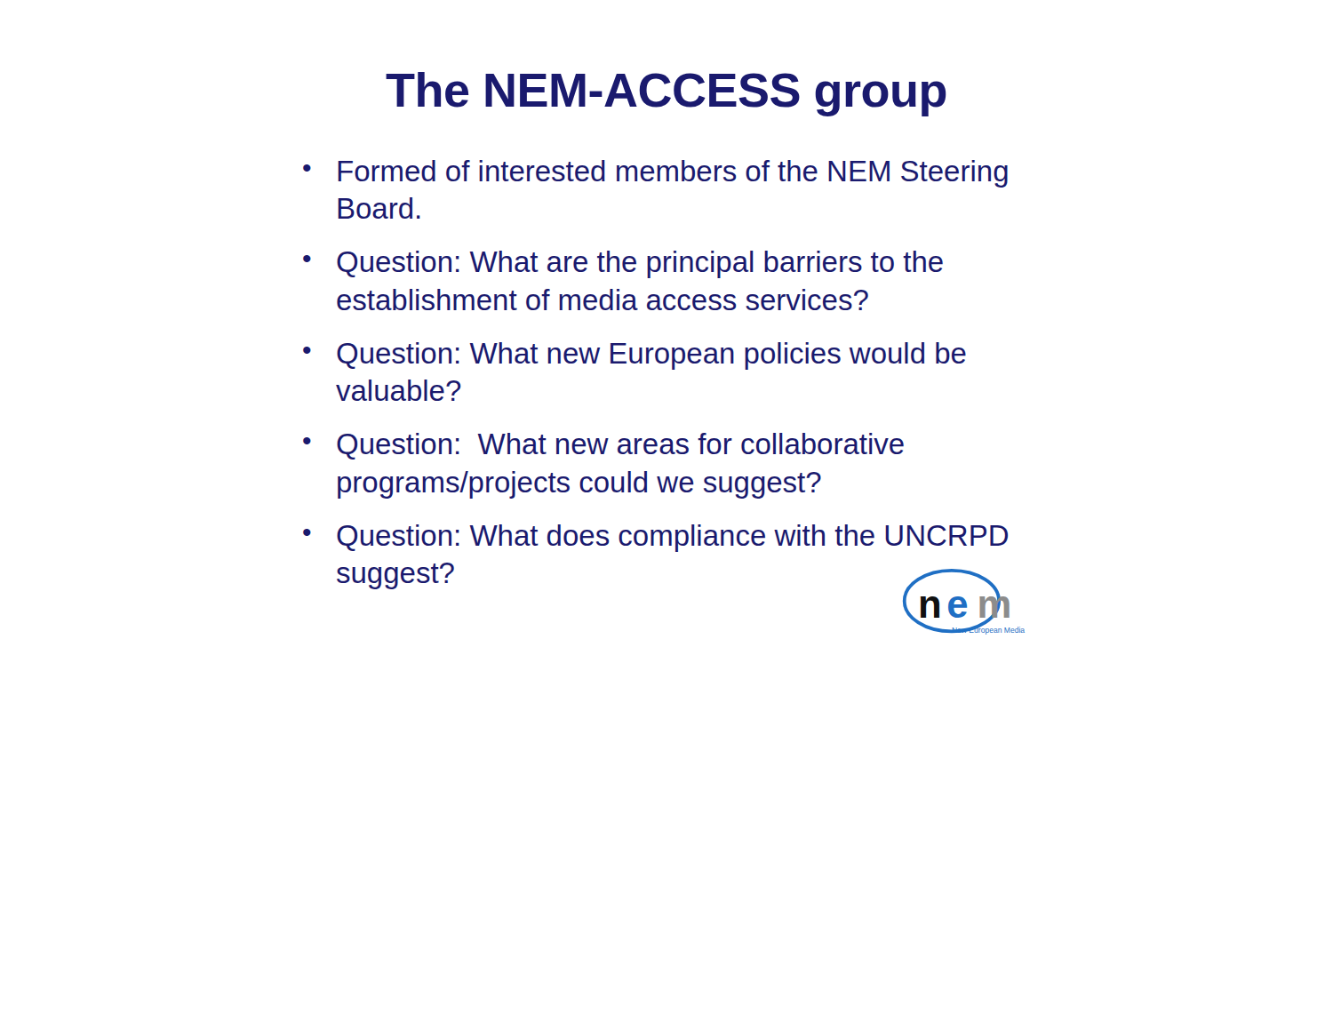The NEM-ACCESS group
Formed of interested members of the NEM Steering Board.
Question: What are the principal barriers to the establishment of media access services?
Question: What new European policies would be valuable?
Question: What new areas for collaborative programs/projects could we suggest?
Question: What does compliance with the UNCRPD suggest?
n e m New European Media